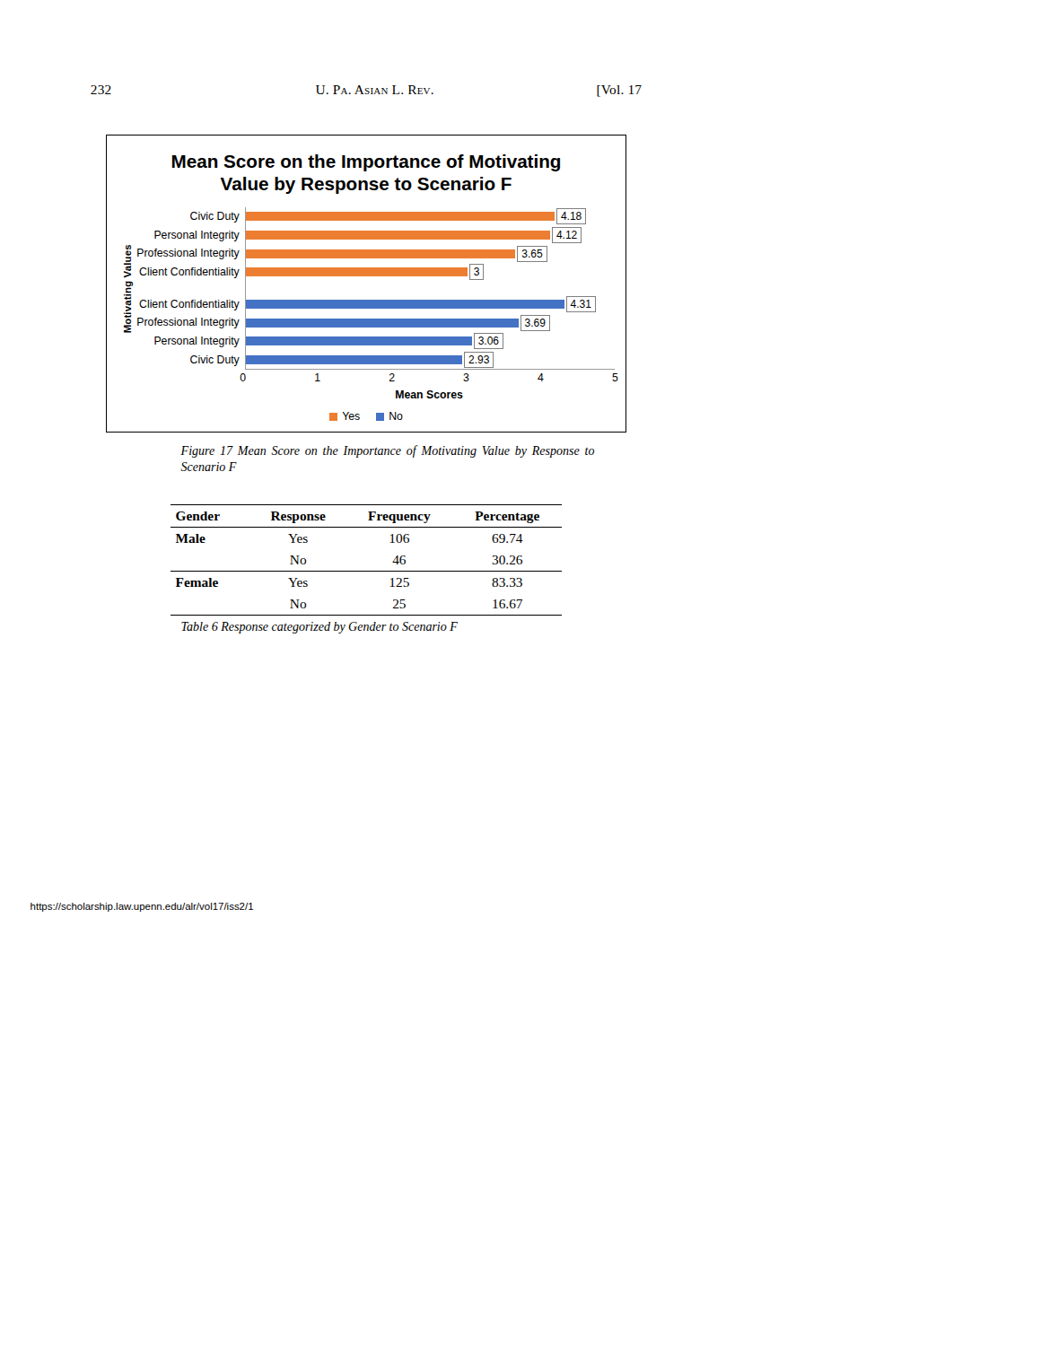232
U. Pa. Asian L. Rev.
[Vol. 17
Mean Score on the Importance of Motivating
Value by Response to Scenario F
Motivating Values
Civic Duty
Personal Integrity
Professional Integrity
Client Confidentiality
Client Confidentiality
Professional Integrity
Personal Integrity
Civic Duty
4.18
4.12
3.65
3
4.31
3.69
3.06
2.93
0 1 2 3 4 5
Mean Scores
Yes No
Figure 17 Mean Score on the Importance of Motivating Value by Response to Scenario F
| Gender | Response | Frequency | Percentage |
| --- | --- | --- | --- |
| Male | Yes | 106 | 69.74 |
| | No | 46 | 30.26 |
| Female | Yes | 125 | 83.33 |
| | No | 25 | 16.67 |
Table 6 Response categorized by Gender to Scenario F
https://scholarship.law.upenn.edu/alr/vol17/iss2/1